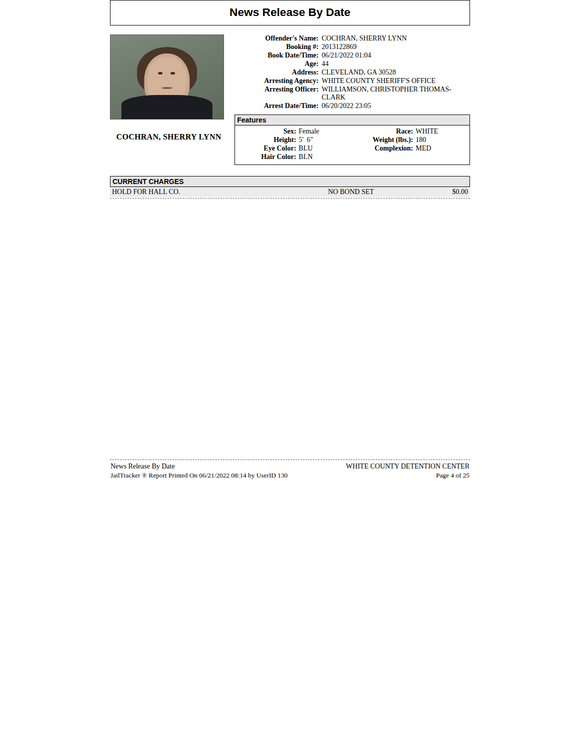News Release By Date
COCHRAN, SHERRY LYNN
| Offender's Name: | COCHRAN, SHERRY LYNN |
| Booking #: | 2013122869 |
| Book Date/Time: | 06/21/2022 01:04 |
| Age: | 44 |
| Address: | CLEVELAND, GA 30528 |
| Arresting Agency: | WHITE COUNTY SHERIFF'S OFFICE |
| Arresting Officer: | WILLIAMSON, CHRISTOPHER THOMAS-CLARK |
| Arrest Date/Time: | 06/20/2022 23:05 |
Features
| Sex: | Female | Race: | WHITE |
| Height: | 5' 6" | Weight (lbs.): | 180 |
| Eye Color: | BLU | Complexion: | MED |
| Hair Color: | BLN | | |
CURRENT CHARGES
| HOLD FOR HALL CO. | NO BOND SET | $0.00 |
| News Release By Date | WHITE COUNTY DETENTION CENTER |
| JailTracker ® Report Printed On 06/21/2022 08:14 by UserID 130 | Page 4 of 25 |